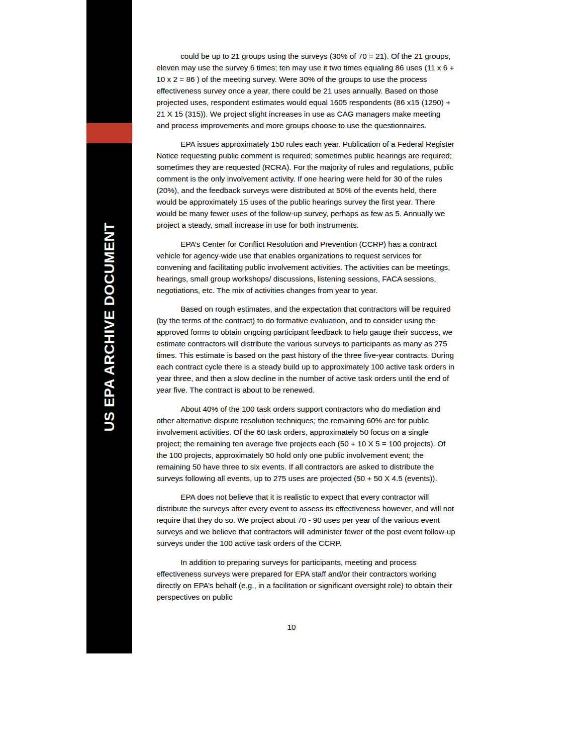US EPA ARCHIVE DOCUMENT
could be up to 21 groups using the surveys (30% of 70 = 21). Of the 21 groups, eleven may use the survey 6 times; ten may use it two times equaling 86 uses (11 x 6 + 10 x 2 = 86 ) of the meeting survey. Were 30% of the groups to use the process effectiveness survey once a year, there could be 21 uses annually. Based on those projected uses, respondent estimates would equal 1605 respondents (86 x15 (1290) + 21 X 15 (315)). We project slight increases in use as CAG managers make meeting and process improvements and more groups choose to use the questionnaires.
EPA issues approximately 150 rules each year. Publication of a Federal Register Notice requesting public comment is required; sometimes public hearings are required; sometimes they are requested (RCRA). For the majority of rules and regulations, public comment is the only involvement activity. If one hearing were held for 30 of the rules (20%), and the feedback surveys were distributed at 50% of the events held, there would be approximately 15 uses of the public hearings survey the first year. There would be many fewer uses of the follow-up survey, perhaps as few as 5. Annually we project a steady, small increase in use for both instruments.
EPA’s Center for Conflict Resolution and Prevention (CCRP) has a contract vehicle for agency-wide use that enables organizations to request services for convening and facilitating public involvement activities. The activities can be meetings, hearings, small group workshops/ discussions, listening sessions, FACA sessions, negotiations, etc. The mix of activities changes from year to year.
Based on rough estimates, and the expectation that contractors will be required (by the terms of the contract) to do formative evaluation, and to consider using the approved forms to obtain ongoing participant feedback to help gauge their success, we estimate contractors will distribute the various surveys to participants as many as 275 times. This estimate is based on the past history of the three five-year contracts. During each contract cycle there is a steady build up to approximately 100 active task orders in year three, and then a slow decline in the number of active task orders until the end of year five. The contract is about to be renewed.
About 40% of the 100 task orders support contractors who do mediation and other alternative dispute resolution techniques; the remaining 60% are for public involvement activities. Of the 60 task orders, approximately 50 focus on a single project; the remaining ten average five projects each (50 + 10 X 5 = 100 projects). Of the 100 projects, approximately 50 hold only one public involvement event; the remaining 50 have three to six events. If all contractors are asked to distribute the surveys following all events, up to 275 uses are projected (50 + 50 X 4.5 (events)).
EPA does not believe that it is realistic to expect that every contractor will distribute the surveys after every event to assess its effectiveness however, and will not require that they do so. We project about 70 - 90 uses per year of the various event surveys and we believe that contractors will administer fewer of the post event follow-up surveys under the 100 active task orders of the CCRP.
In addition to preparing surveys for participants, meeting and process effectiveness surveys were prepared for EPA staff and/or their contractors working directly on EPA’s behalf (e.g., in a facilitation or significant oversight role) to obtain their perspectives on public
10